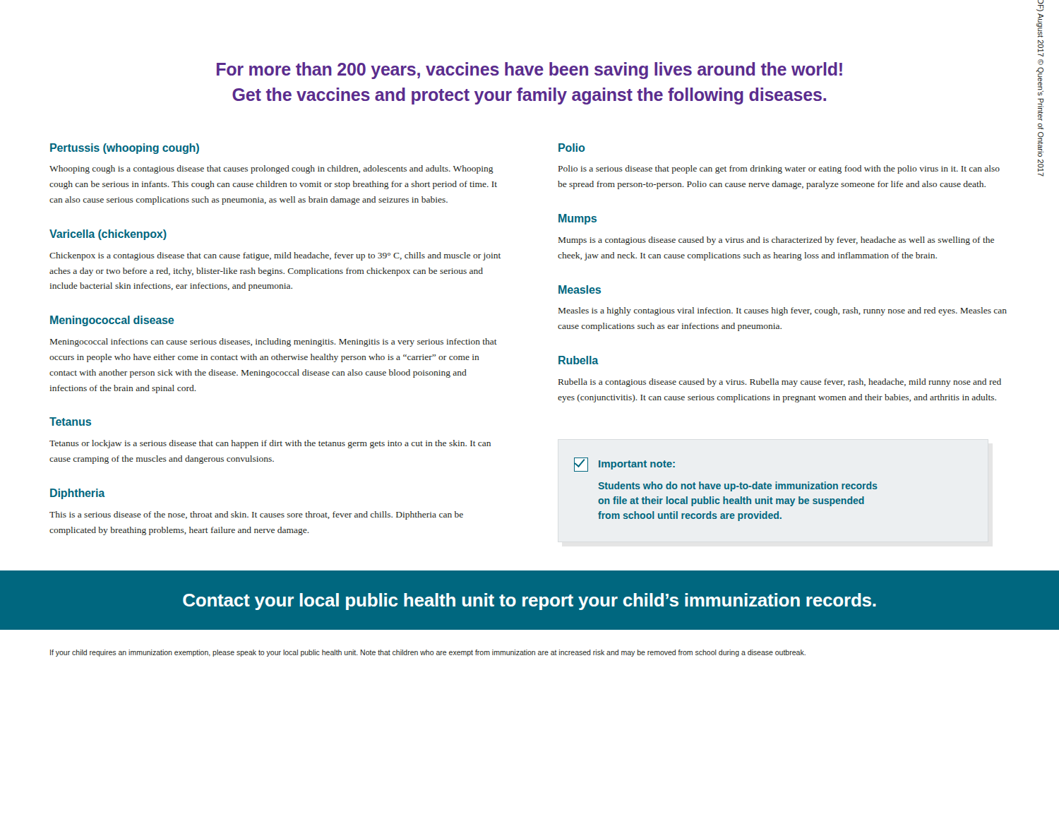Catalogue No. 026025 (ISBN 978-1-4868-0578-5 (Revised PDF) August 2017 © Queen’s Printer of Ontario 2017
For more than 200 years, vaccines have been saving lives around the world! Get the vaccines and protect your family against the following diseases.
Pertussis (whooping cough)
Whooping cough is a contagious disease that causes prolonged cough in children, adolescents and adults. Whooping cough can be serious in infants. This cough can cause children to vomit or stop breathing for a short period of time. It can also cause serious complications such as pneumonia, as well as brain damage and seizures in babies.
Varicella (chickenpox)
Chickenpox is a contagious disease that can cause fatigue, mild headache, fever up to 39° C, chills and muscle or joint aches a day or two before a red, itchy, blister-like rash begins. Complications from chickenpox can be serious and include bacterial skin infections, ear infections, and pneumonia.
Meningococcal disease
Meningococcal infections can cause serious diseases, including meningitis. Meningitis is a very serious infection that occurs in people who have either come in contact with an otherwise healthy person who is a “carrier” or come in contact with another person sick with the disease. Meningococcal disease can also cause blood poisoning and infections of the brain and spinal cord.
Tetanus
Tetanus or lockjaw is a serious disease that can happen if dirt with the tetanus germ gets into a cut in the skin. It can cause cramping of the muscles and dangerous convulsions.
Diphtheria
This is a serious disease of the nose, throat and skin. It causes sore throat, fever and chills. Diphtheria can be complicated by breathing problems, heart failure and nerve damage.
Polio
Polio is a serious disease that people can get from drinking water or eating food with the polio virus in it. It can also be spread from person-to-person. Polio can cause nerve damage, paralyze someone for life and also cause death.
Mumps
Mumps is a contagious disease caused by a virus and is characterized by fever, headache as well as swelling of the cheek, jaw and neck. It can cause complications such as hearing loss and inflammation of the brain.
Measles
Measles is a highly contagious viral infection. It causes high fever, cough, rash, runny nose and red eyes. Measles can cause complications such as ear infections and pneumonia.
Rubella
Rubella is a contagious disease caused by a virus. Rubella may cause fever, rash, headache, mild runny nose and red eyes (conjunctivitis). It can cause serious complications in pregnant women and their babies, and arthritis in adults.
Important note:
Students who do not have up-to-date immunization records
on file at their local public health unit may be suspended
from school until records are provided.
Contact your local public health unit to report your child’s immunization records.
If your child requires an immunization exemption, please speak to your local public health unit. Note that children who are exempt from immunization are at increased risk and may be removed from school during a disease outbreak.